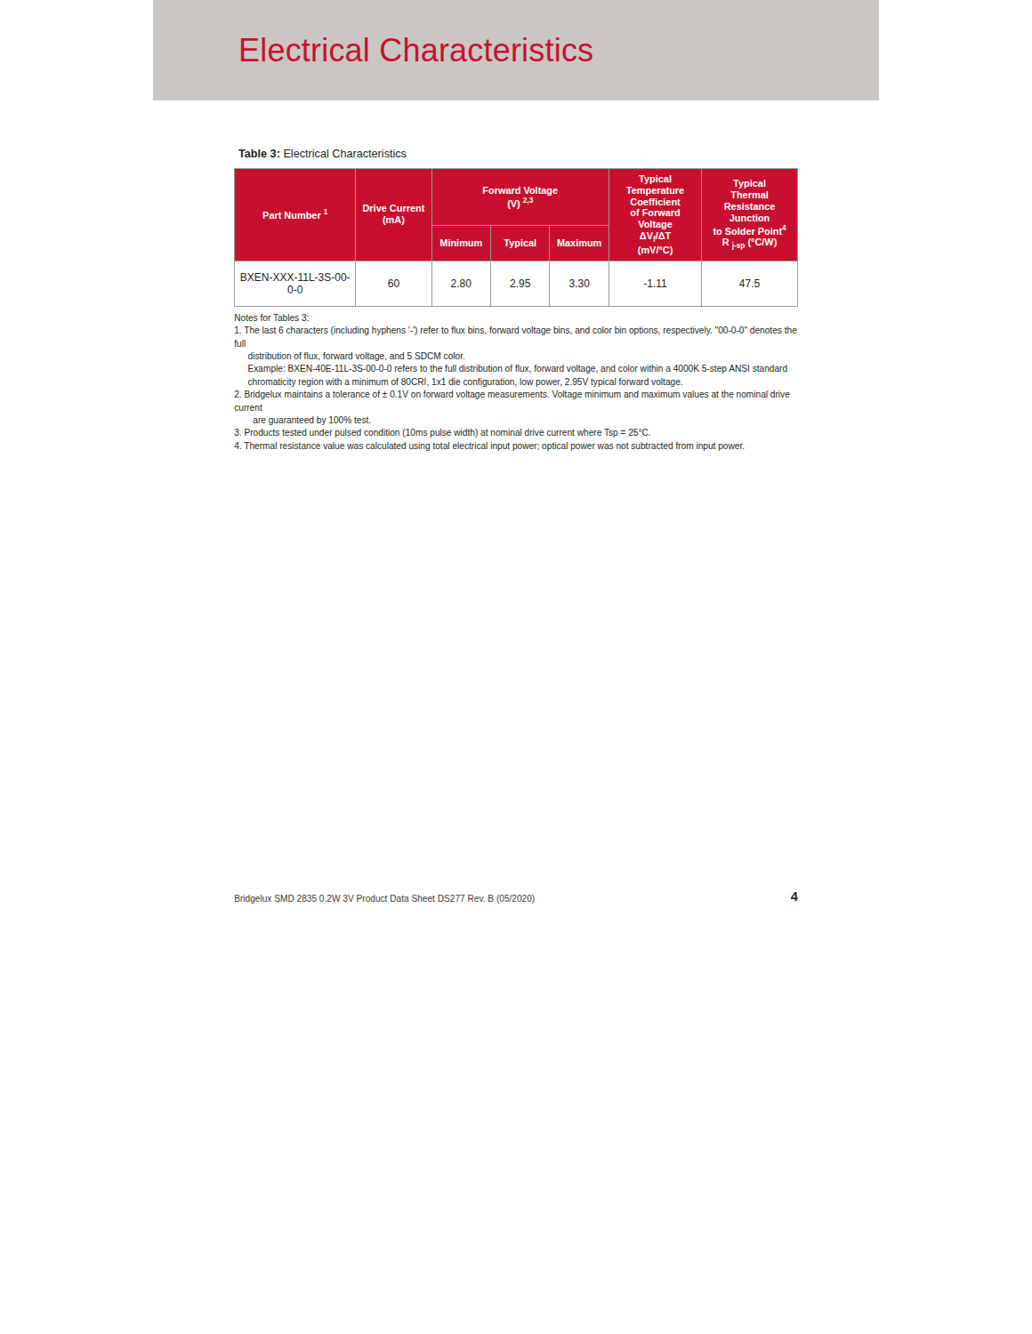Electrical Characteristics
Table 3: Electrical Characteristics
| Part Number 1 | Drive Current (mA) | Forward Voltage (V) 2,3 | Typical Temperature Coefficient of Forward Voltage ΔV f /ΔT (mV/°C) | Typical Thermal Resistance Junction to Solder Point 4 R j-sp (°C/W) |
| --- | --- | --- | --- | --- |
| Minimum | Typical | Maximum |
| BXEN-XXX-11L-3S-00-0-0 | 60 | 2.80 | 2.95 | 3.30 | -1.11 | 47.5 |
Notes for Tables 3:
1. The last 6 characters (including hyphens '-') refer to flux bins, forward voltage bins, and color bin options, respectively. "00-0-0" denotes the full
distribution of flux, forward voltage, and 5 SDCM color.
Example: BXEN-40E-11L-3S-00-0-0 refers to the full distribution of flux, forward voltage, and color within a 4000K 5-step ANSI standard
chromaticity region with a minimum of 80CRI, 1x1 die configuration, low power, 2.95V typical forward voltage.
2. Bridgelux maintains a tolerance of ± 0.1V on forward voltage measurements. Voltage minimum and maximum values at the nominal drive current
are guaranteed by 100% test.
3. Products tested under pulsed condition (10ms pulse width) at nominal drive current where Tsp = 25°C.
4. Thermal resistance value was calculated using total electrical input power; optical power was not subtracted from input power.
Bridgelux SMD 2835 0.2W 3V Product Data Sheet DS277 Rev. B (05/2020)
4